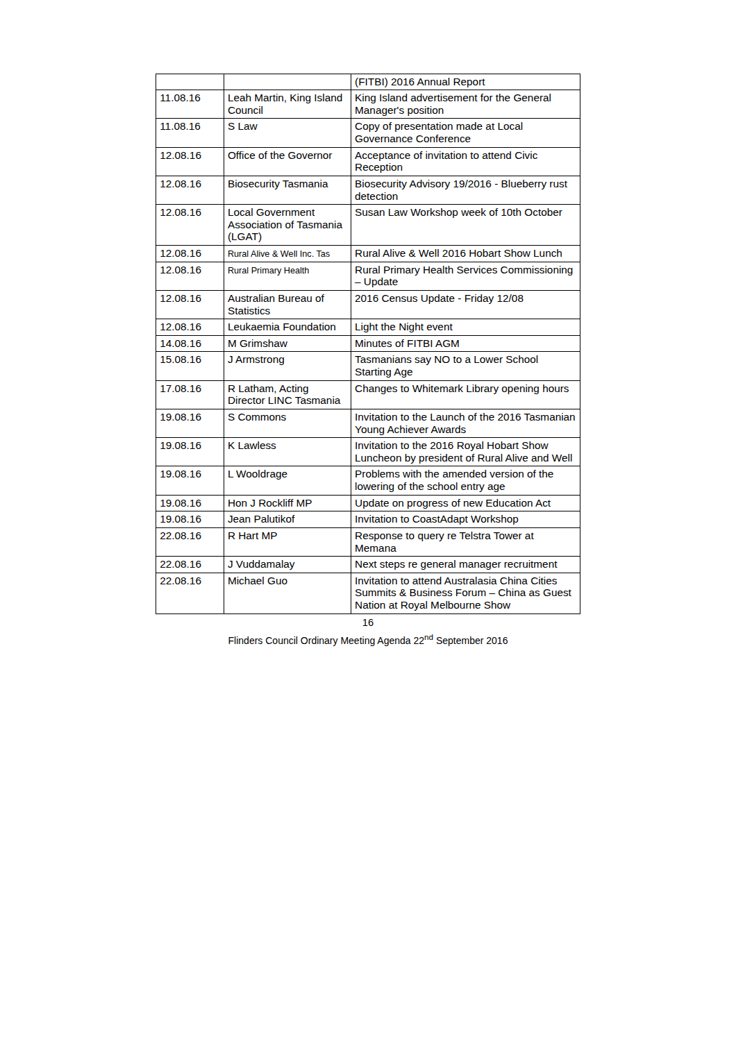| | | (FITBI) 2016 Annual Report |
| 11.08.16 | Leah Martin, King Island Council | King Island advertisement for the General Manager's position |
| 11.08.16 | S Law | Copy of presentation made at Local Governance Conference |
| 12.08.16 | Office of the Governor | Acceptance of invitation to attend Civic Reception |
| 12.08.16 | Biosecurity Tasmania | Biosecurity Advisory 19/2016 - Blueberry rust detection |
| 12.08.16 | Local Government Association of Tasmania (LGAT) | Susan Law Workshop week of 10th October |
| 12.08.16 | Rural Alive & Well Inc. Tas | Rural Alive & Well 2016 Hobart Show Lunch |
| 12.08.16 | Rural Primary Health | Rural Primary Health Services Commissioning – Update |
| 12.08.16 | Australian Bureau of Statistics | 2016 Census Update - Friday 12/08 |
| 12.08.16 | Leukaemia Foundation | Light the Night event |
| 14.08.16 | M Grimshaw | Minutes of FITBI AGM |
| 15.08.16 | J Armstrong | Tasmanians say NO to a Lower School Starting Age |
| 17.08.16 | R Latham, Acting Director LINC Tasmania | Changes to Whitemark Library opening hours |
| 19.08.16 | S Commons | Invitation to the Launch of the 2016 Tasmanian Young Achiever Awards |
| 19.08.16 | K Lawless | Invitation to the 2016 Royal Hobart Show Luncheon by president of Rural Alive and Well |
| 19.08.16 | L Wooldrage | Problems with the amended version of the lowering of the school entry age |
| 19.08.16 | Hon J Rockliff MP | Update on progress of new Education Act |
| 19.08.16 | Jean Palutikof | Invitation to CoastAdapt Workshop |
| 22.08.16 | R Hart MP | Response to query re Telstra Tower at Memana |
| 22.08.16 | J Vuddamalay | Next steps re general manager recruitment |
| 22.08.16 | Michael Guo | Invitation to attend Australasia China Cities Summits & Business Forum – China as Guest Nation at Royal Melbourne Show |
16
Flinders Council Ordinary Meeting Agenda 22nd September 2016